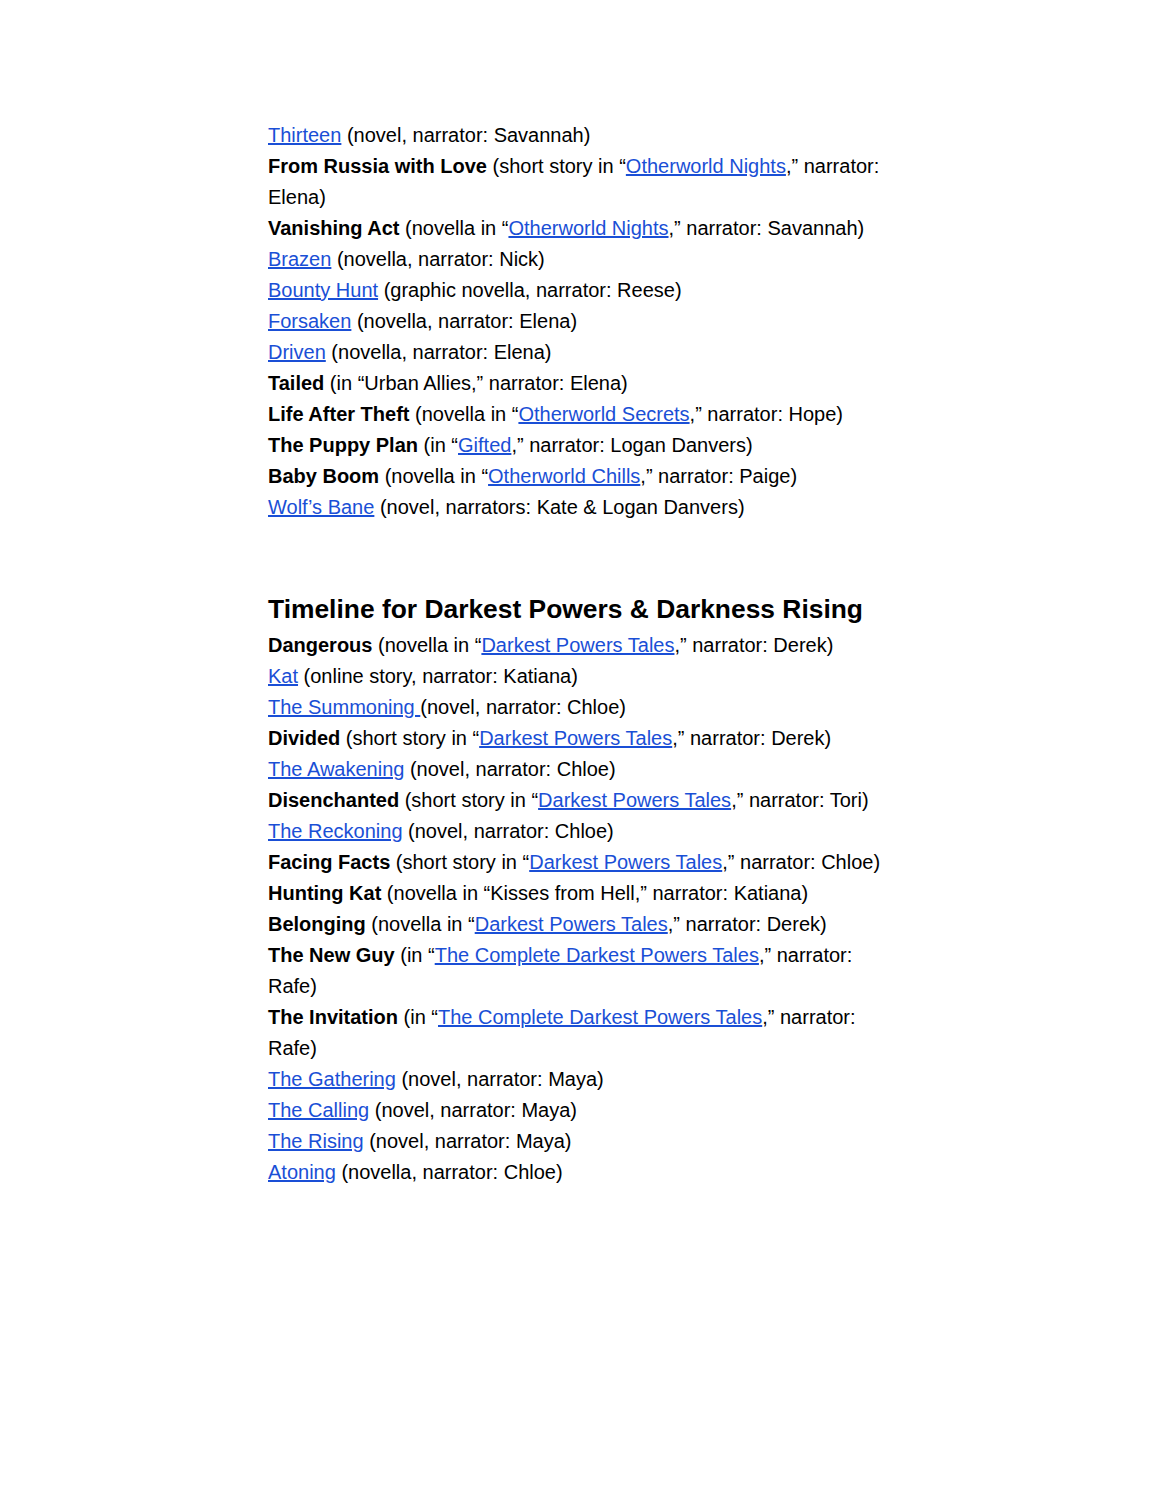Thirteen (novel, narrator: Savannah)
From Russia with Love (short story in “Otherworld Nights,” narrator: Elena)
Vanishing Act (novella in “Otherworld Nights,” narrator: Savannah)
Brazen (novella, narrator: Nick)
Bounty Hunt (graphic novella, narrator: Reese)
Forsaken (novella, narrator: Elena)
Driven (novella, narrator: Elena)
Tailed (in “Urban Allies,” narrator: Elena)
Life After Theft (novella in “Otherworld Secrets,” narrator: Hope)
The Puppy Plan (in “Gifted,” narrator: Logan Danvers)
Baby Boom (novella in “Otherworld Chills,” narrator: Paige)
Wolf’s Bane (novel, narrators: Kate & Logan Danvers)
Timeline for Darkest Powers & Darkness Rising
Dangerous (novella in “Darkest Powers Tales,” narrator: Derek)
Kat (online story, narrator: Katiana)
The Summoning (novel, narrator: Chloe)
Divided (short story in “Darkest Powers Tales,” narrator: Derek)
The Awakening (novel, narrator: Chloe)
Disenchanted (short story in “Darkest Powers Tales,” narrator: Tori)
The Reckoning (novel, narrator: Chloe)
Facing Facts (short story in “Darkest Powers Tales,” narrator: Chloe)
Hunting Kat (novella in “Kisses from Hell,” narrator: Katiana)
Belonging (novella in “Darkest Powers Tales,” narrator: Derek)
The New Guy (in “The Complete Darkest Powers Tales,” narrator: Rafe)
The Invitation (in “The Complete Darkest Powers Tales,” narrator: Rafe)
The Gathering (novel, narrator: Maya)
The Calling (novel, narrator: Maya)
The Rising (novel, narrator: Maya)
Atoning (novella, narrator: Chloe)